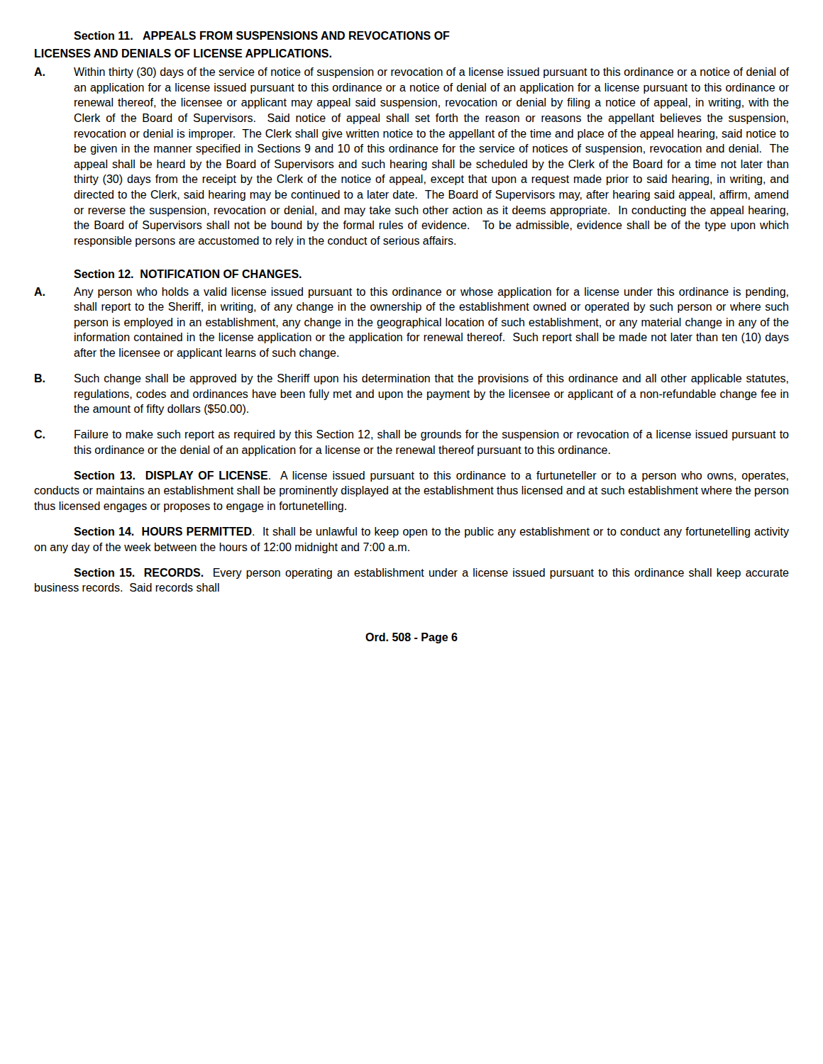Section 11. APPEALS FROM SUSPENSIONS AND REVOCATIONS OF
LICENSES AND DENIALS OF LICENSE APPLICATIONS.
A.
Within thirty (30) days of the service of notice of suspension or revocation of a license issued pursuant to this ordinance or a notice of denial of an application for a license issued pursuant to this ordinance or a notice of denial of an application for a license pursuant to this ordinance or renewal thereof, the licensee or applicant may appeal said suspension, revocation or denial by filing a notice of appeal, in writing, with the Clerk of the Board of Supervisors. Said notice of appeal shall set forth the reason or reasons the appellant believes the suspension, revocation or denial is improper. The Clerk shall give written notice to the appellant of the time and place of the appeal hearing, said notice to be given in the manner specified in Sections 9 and 10 of this ordinance for the service of notices of suspension, revocation and denial. The appeal shall be heard by the Board of Supervisors and such hearing shall be scheduled by the Clerk of the Board for a time not later than thirty (30) days from the receipt by the Clerk of the notice of appeal, except that upon a request made prior to said hearing, in writing, and directed to the Clerk, said hearing may be continued to a later date. The Board of Supervisors may, after hearing said appeal, affirm, amend or reverse the suspension, revocation or denial, and may take such other action as it deems appropriate. In conducting the appeal hearing, the Board of Supervisors shall not be bound by the formal rules of evidence. To be admissible, evidence shall be of the type upon which responsible persons are accustomed to rely in the conduct of serious affairs.
Section 12. NOTIFICATION OF CHANGES.
A.
Any person who holds a valid license issued pursuant to this ordinance or whose application for a license under this ordinance is pending, shall report to the Sheriff, in writing, of any change in the ownership of the establishment owned or operated by such person or where such person is employed in an establishment, any change in the geographical location of such establishment, or any material change in any of the information contained in the license application or the application for renewal thereof. Such report shall be made not later than ten (10) days after the licensee or applicant learns of such change.
B.
Such change shall be approved by the Sheriff upon his determination that the provisions of this ordinance and all other applicable statutes, regulations, codes and ordinances have been fully met and upon the payment by the licensee or applicant of a non-refundable change fee in the amount of fifty dollars ($50.00).
C.
Failure to make such report as required by this Section 12, shall be grounds for the suspension or revocation of a license issued pursuant to this ordinance or the denial of an application for a license or the renewal thereof pursuant to this ordinance.
Section 13. DISPLAY OF LICENSE. A license issued pursuant to this ordinance to a furtuneteller or to a person who owns, operates, conducts or maintains an establishment shall be prominently displayed at the establishment thus licensed and at such establishment where the person thus licensed engages or proposes to engage in fortunetelling.
Section 14. HOURS PERMITTED. It shall be unlawful to keep open to the public any establishment or to conduct any fortunetelling activity on any day of the week between the hours of 12:00 midnight and 7:00 a.m.
Section 15. RECORDS. Every person operating an establishment under a license issued pursuant to this ordinance shall keep accurate business records. Said records shall
Ord. 508 - Page 6